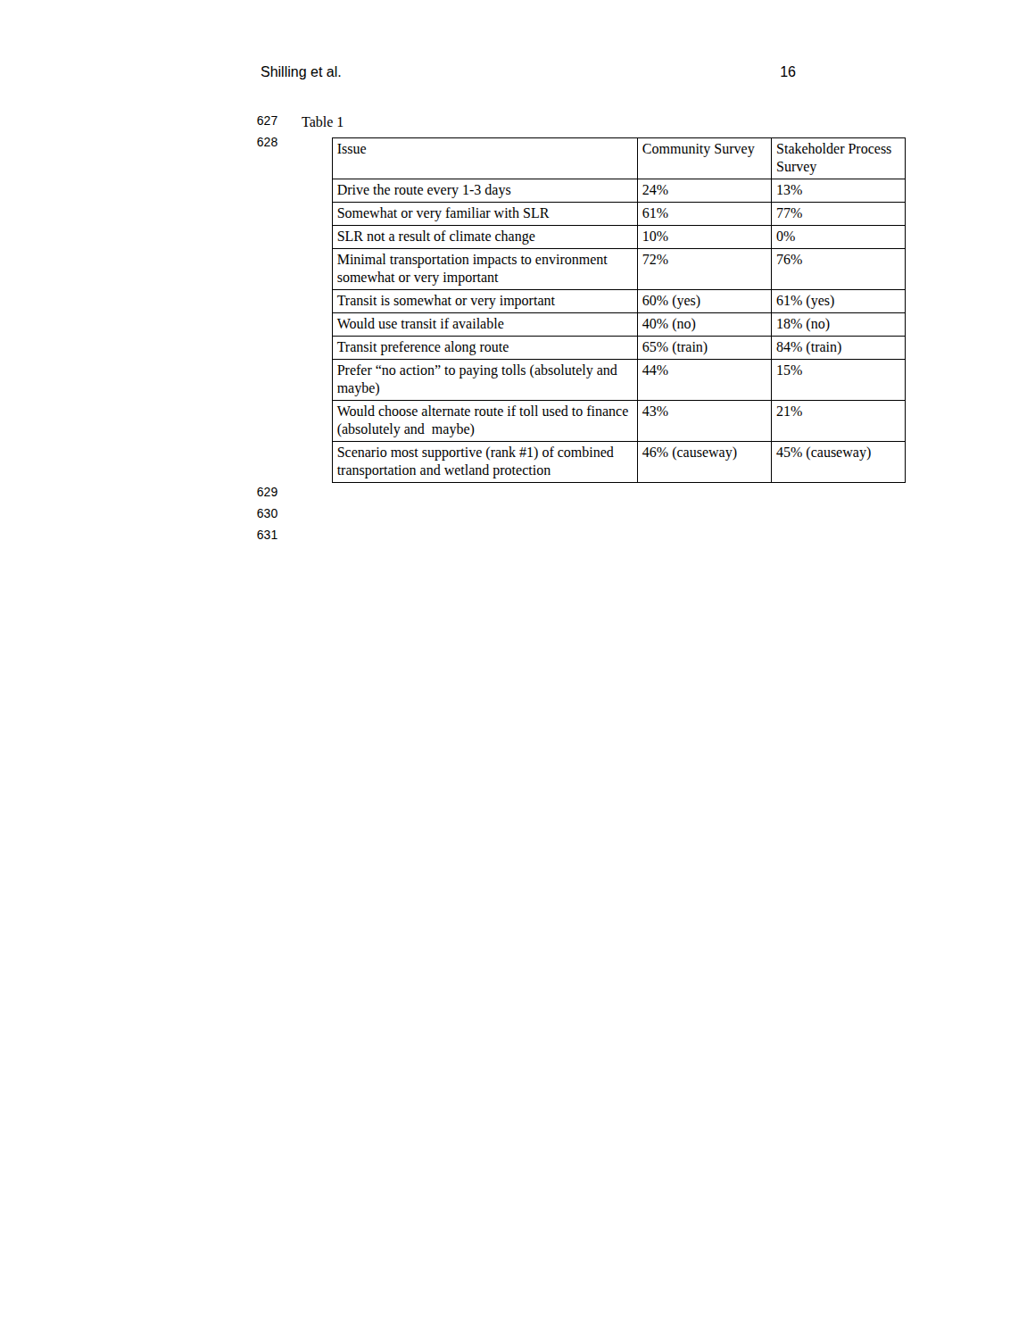Shilling et al.
16
627
Table 1
628
| Issue | Community Survey | Stakeholder Process Survey |
| Drive the route every 1-3 days | 24% | 13% |
| Somewhat or very familiar with SLR | 61% | 77% |
| SLR not a result of climate change | 10% | 0% |
| Minimal transportation impacts to environment somewhat or very important | 72% | 76% |
| Transit is somewhat or very important | 60% (yes) | 61% (yes) |
| Would use transit if available | 40% (no) | 18% (no) |
| Transit preference along route | 65% (train) | 84% (train) |
| Prefer “no action” to paying tolls (absolutely and maybe) | 44% | 15% |
| Would choose alternate route if toll used to finance (absolutely and maybe) | 43% | 21% |
| Scenario most supportive (rank #1) of combined transportation and wetland protection | 46% (causeway) | 45% (causeway) |
629
630
631